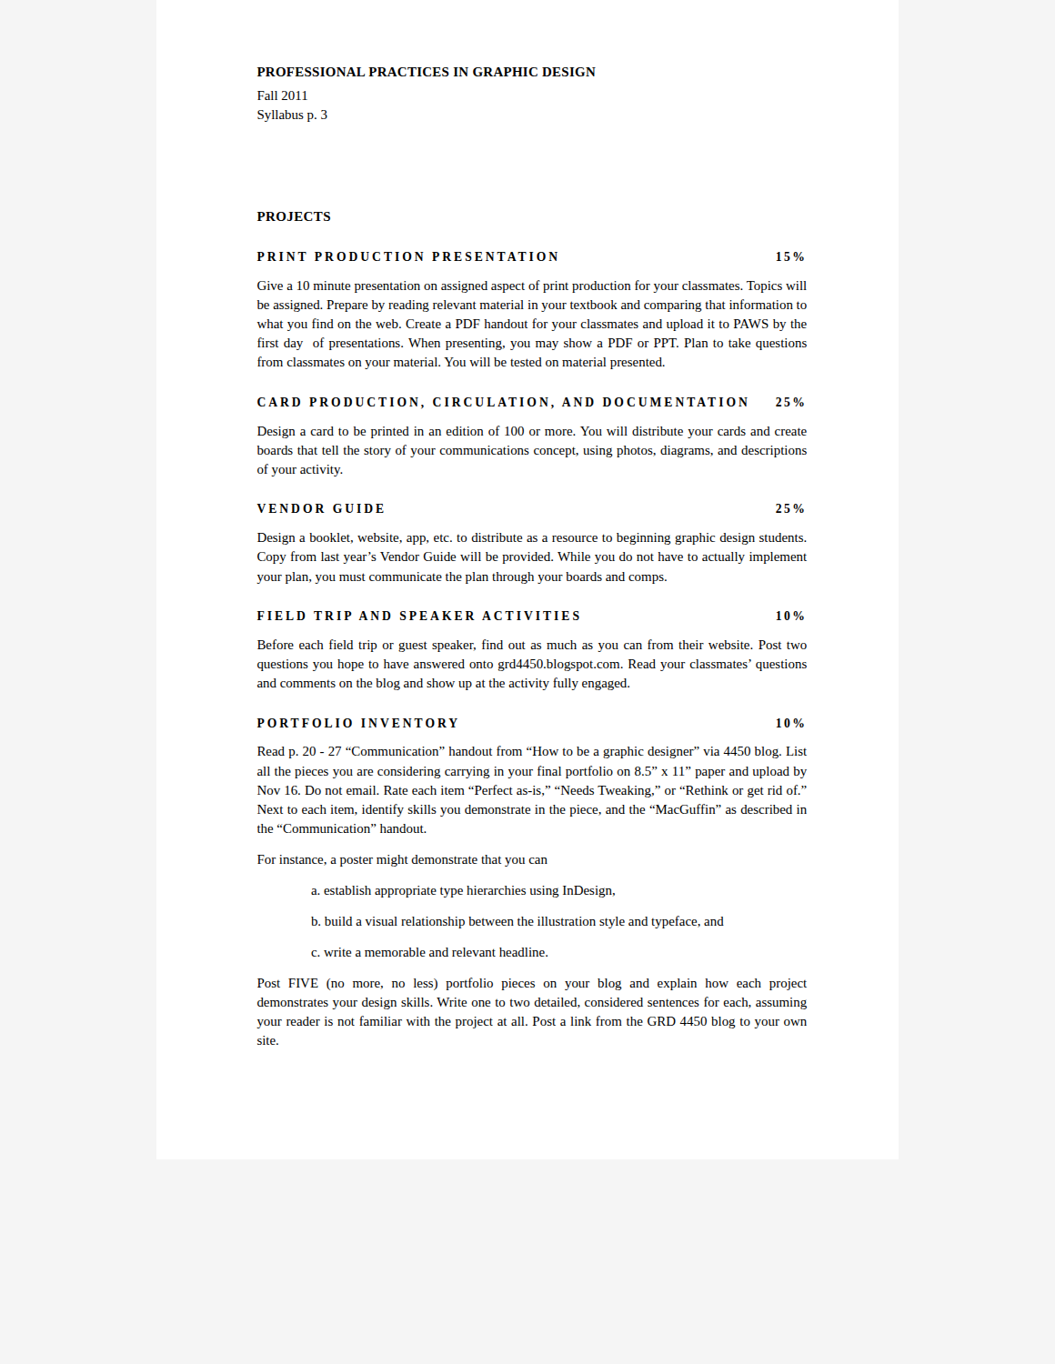Professional Practices in Graphic Design
Fall 2011
Syllabus p. 3
Projects
Print Production Presentation 15%
Give a 10 minute presentation on assigned aspect of print production for your classmates. Topics will be assigned. Prepare by reading relevant material in your textbook and comparing that information to what you find on the web. Create a PDF handout for your classmates and upload it to PAWS by the first day of presentations. When presenting, you may show a PDF or PPT. Plan to take questions from classmates on your material. You will be tested on material presented.
Card Production, Circulation, and Documentation 25%
Design a card to be printed in an edition of 100 or more. You will distribute your cards and create boards that tell the story of your communications concept, using photos, diagrams, and descriptions of your activity.
Vendor Guide 25%
Design a booklet, website, app, etc. to distribute as a resource to beginning graphic design students. Copy from last year’s Vendor Guide will be provided. While you do not have to actually implement your plan, you must communicate the plan through your boards and comps.
Field Trip and Speaker Activities 10%
Before each field trip or guest speaker, find out as much as you can from their website. Post two questions you hope to have answered onto grd4450.blogspot.com. Read your classmates’ questions and comments on the blog and show up at the activity fully engaged.
Portfolio Inventory 10%
Read p. 20 - 27 “Communication” handout from “How to be a graphic designer” via 4450 blog. List all the pieces you are considering carrying in your final portfolio on 8.5” x 11” paper and upload by Nov 16. Do not email. Rate each item “Perfect as-is,” “Needs Tweaking,” or “Rethink or get rid of.” Next to each item, identify skills you demonstrate in the piece, and the “MacGuffin” as described in the “Communication” handout.
For instance, a poster might demonstrate that you can
a. establish appropriate type hierarchies using InDesign,
b. build a visual relationship between the illustration style and typeface, and
c. write a memorable and relevant headline.
Post FIVE (no more, no less) portfolio pieces on your blog and explain how each project demonstrates your design skills. Write one to two detailed, considered sentences for each, assuming your reader is not familiar with the project at all. Post a link from the GRD 4450 blog to your own site.